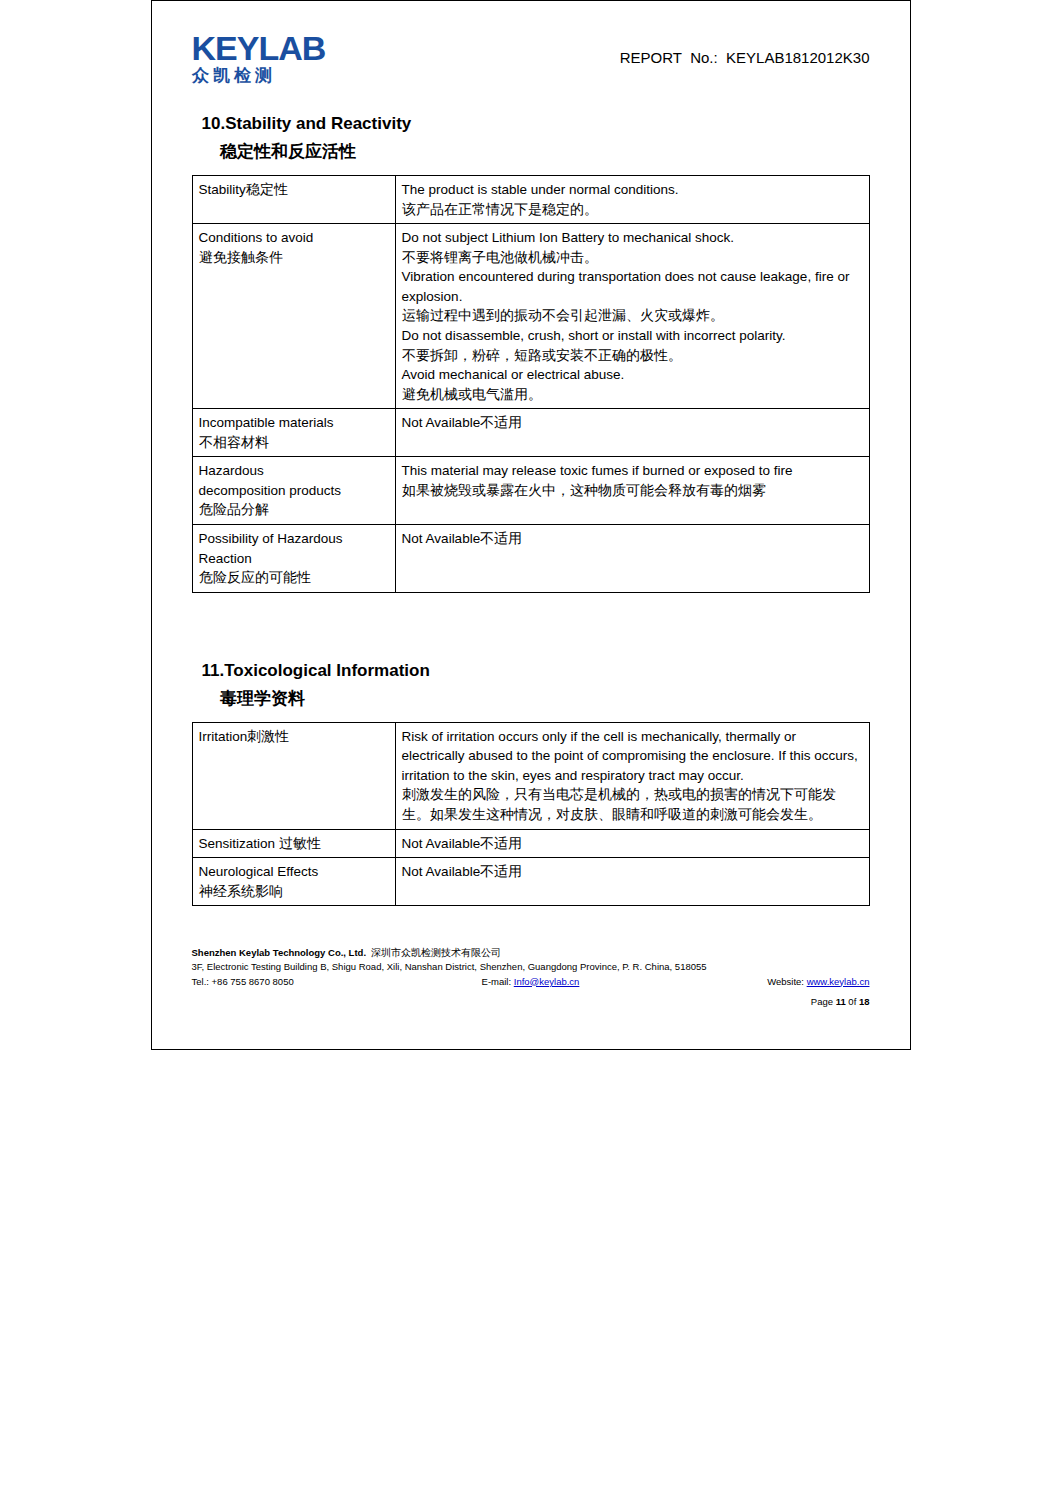KEYLAB
众凯检测
REPORT No.: KEYLAB1812012K30
10.Stability and Reactivity
稳定性和反应活性
| Stability稳定性 | The product is stable under normal conditions. 该产品在正常情况下是稳定的。 |
| Conditions to avoid 避免接触条件 | Do not subject Lithium Ion Battery to mechanical shock. 不要将锂离子电池做机械冲击。 Vibration encountered during transportation does not cause leakage, fire or explosion. 运输过程中遇到的振动不会引起泄漏、火灾或爆炸。 Do not disassemble, crush, short or install with incorrect polarity. 不要拆卸，粉碎，短路或安装不正确的极性。 Avoid mechanical or electrical abuse. 避免机械或电气滥用。 |
| Incompatible materials 不相容材料 | Not Available不适用 |
| Hazardous decomposition products 危险品分解 | This material may release toxic fumes if burned or exposed to fire 如果被烧毁或暴露在火中，这种物质可能会释放有毒的烟雾 |
| Possibility of Hazardous Reaction 危险反应的可能性 | Not Available不适用 |
11.Toxicological Information
毒理学资料
| Irritation刺激性 | Risk of irritation occurs only if the cell is mechanically, thermally or electrically abused to the point of compromising the enclosure. If this occurs, irritation to the skin, eyes and respiratory tract may occur. 刺激发生的风险，只有当电芯是机械的，热或电的损害的情况下可能发生。如果发生这种情况，对皮肤、眼睛和呼吸道的刺激可能会发生。 |
| Sensitization 过敏性 | Not Available不适用 |
| Neurological Effects 神经系统影响 | Not Available不适用 |
Shenzhen Keylab Technology Co., Ltd. 深圳市众凯检测技术有限公司
3F, Electronic Testing Building B, Shigu Road, Xili, Nanshan District, Shenzhen, Guangdong Province, P. R. China, 518055
Tel.: +86 755 8670 8050 E-mail: Info@keylab.cn Website: www.keylab.cn
Page 11 0f 18